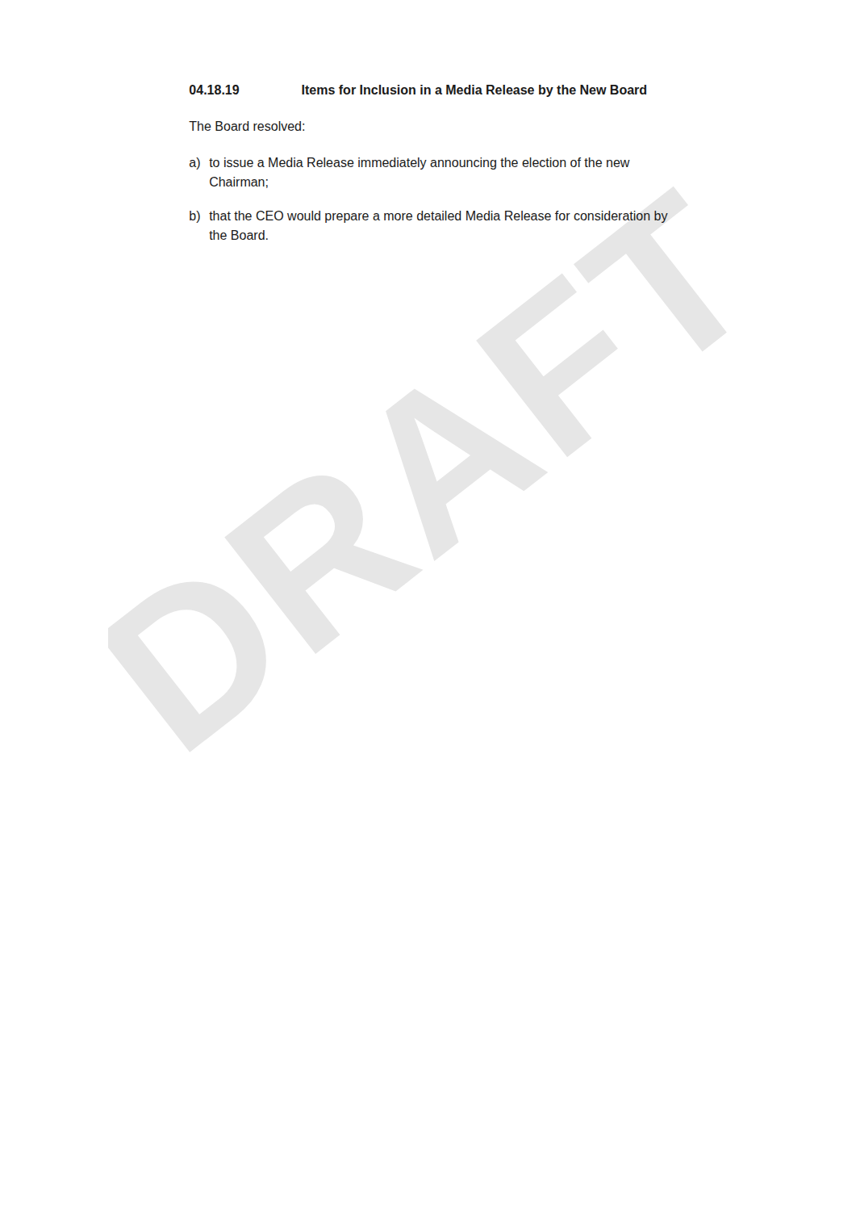DRAFT
04.18.19 Items for Inclusion in a Media Release by the New Board
The Board resolved:
a) to issue a Media Release immediately announcing the election of the new Chairman;
b) that the CEO would prepare a more detailed Media Release for consideration by the Board.